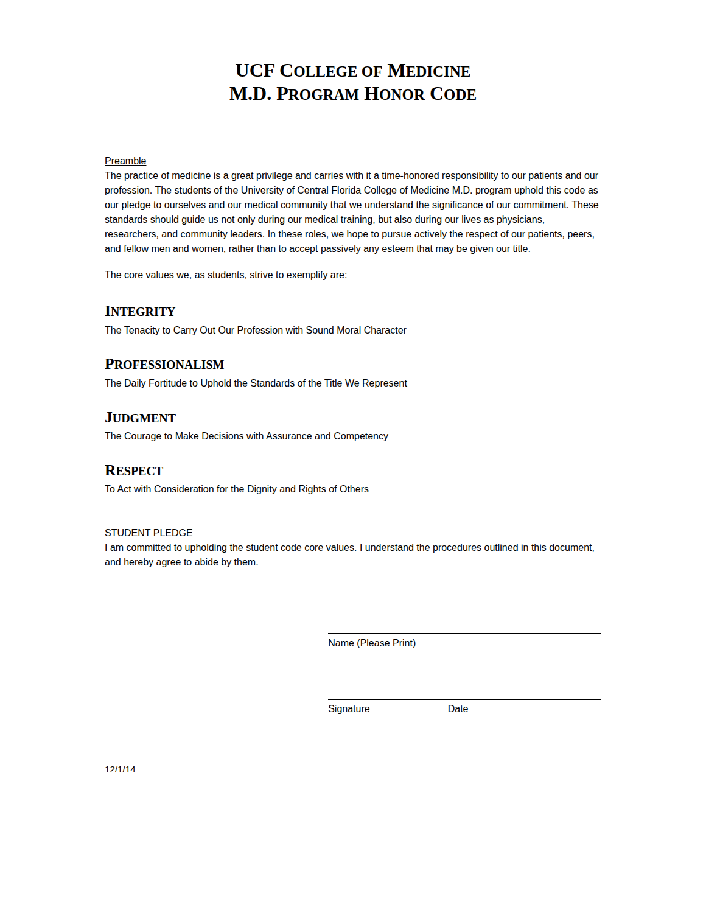UCF COLLEGE OF MEDICINE
M.D. PROGRAM HONOR CODE
Preamble
The practice of medicine is a great privilege and carries with it a time-honored responsibility to our patients and our profession. The students of the University of Central Florida College of Medicine M.D. program uphold this code as our pledge to ourselves and our medical community that we understand the significance of our commitment. These standards should guide us not only during our medical training, but also during our lives as physicians, researchers, and community leaders. In these roles, we hope to pursue actively the respect of our patients, peers, and fellow men and women, rather than to accept passively any esteem that may be given our title.
The core values we, as students, strive to exemplify are:
INTEGRITY
The Tenacity to Carry Out Our Profession with Sound Moral Character
PROFESSIONALISM
The Daily Fortitude to Uphold the Standards of the Title We Represent
JUDGMENT
The Courage to Make Decisions with Assurance and Competency
RESPECT
To Act with Consideration for the Dignity and Rights of Others
STUDENT PLEDGE
I am committed to upholding the student code core values. I understand the procedures outlined in this document, and hereby agree to abide by them.
Name (Please Print)
Signature Date
12/1/14